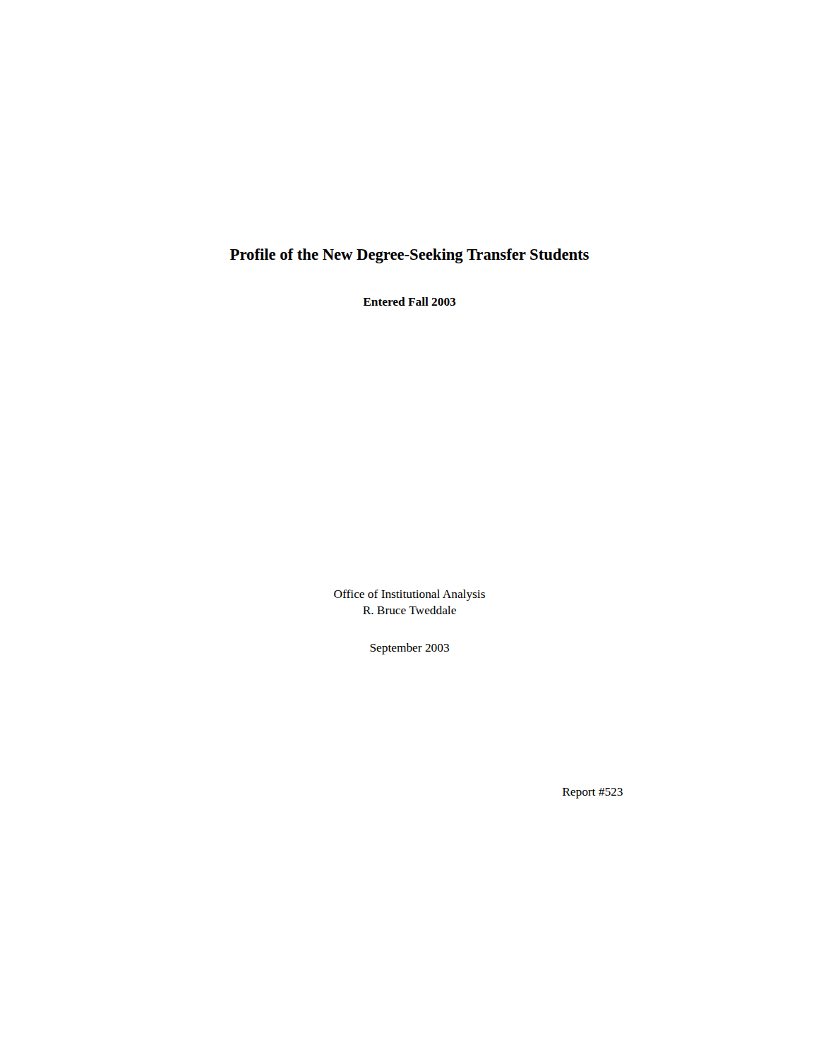Profile of the New Degree-Seeking Transfer Students
Entered Fall 2003
Office of Institutional Analysis
R. Bruce Tweddale
September 2003
Report #523